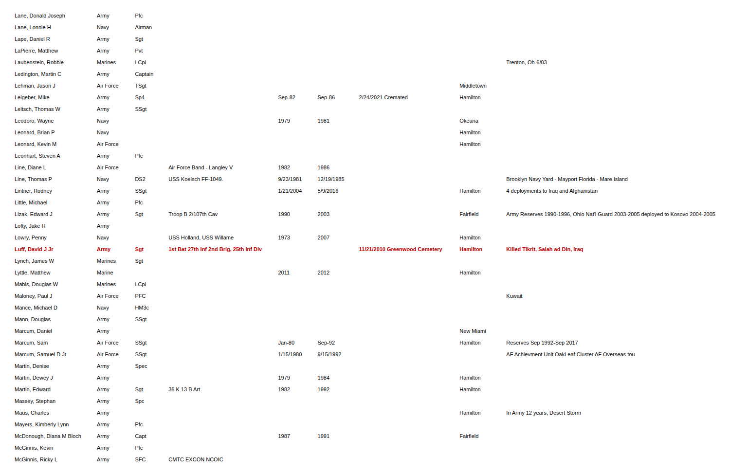| Lane, Donald Joseph | Army | Pfc | | | | | | |
| Lane, Lonnie H | Navy | Airman | | | | | | |
| Lape, Daniel R | Army | Sgt | | | | | | |
| LaPierre, Matthew | Army | Pvt | | | | | | |
| Laubenstein, Robbie | Marines | LCpl | | | | | | Trenton, Oh-6/03 |
| Ledington, Martin C | Army | Captain | | | | | | |
| Lehman, Jason J | Air Force | TSgt | | | | | Middletown | |
| Leigeber, Mike | Army | Sp4 | | Sep-82 | Sep-86 | 2/24/2021 Cremated | Hamilton | |
| Leitsch, Thomas W | Army | SSgt | | | | | | |
| Leodoro, Wayne | Navy | | | 1979 | 1981 | | Okeana | |
| Leonard, Brian P | Navy | | | | | | Hamilton | |
| Leonard, Kevin M | Air Force | | | | | | Hamilton | |
| Leonhart, Steven A | Army | Pfc | | | | | | |
| Line, Diane L | Air Force | | Air Force Band - Langley V | 1982 | 1986 | | | |
| Line, Thomas P | Navy | DS2 | USS Koelsch FF-1049. | 9/23/1981 | 12/19/1985 | | | Brooklyn Navy Yard - Mayport Florida - Mare Island |
| Lintner, Rodney | Army | SSgt | | 1/21/2004 | 5/9/2016 | | Hamilton | 4 deployments to Iraq and Afghanistan |
| Little, Michael | Army | Pfc | | | | | | |
| Lizak, Edward J | Army | Sgt | Troop B 2/107th Cav | 1990 | 2003 | | Fairfield | Army Reserves 1990-1996, Ohio Nat'l Guard 2003-2005 deployed to Kosovo 2004-2005 |
| Lofty, Jake H | Army | | | | | | | |
| Lowry, Penny | Navy | | USS Holland, USS Willame | 1973 | 2007 | | Hamilton | |
| Luff, David J Jr | Army | Sgt | 1st Bat 27th Inf 2nd Brig, 25th Inf Div | | | 11/21/2010 Greenwood Cemetery | Hamilton | Killed Tikrit, Salah ad Din, Iraq |
| Lynch, James W | Marines | Sgt | | | | | | |
| Lyttle, Matthew | Marine | | | 2011 | 2012 | | Hamilton | |
| Mabis, Douglas W | Marines | LCpl | | | | | | |
| Maloney, Paul J | Air Force | PFC | | | | | | Kuwait |
| Mance, Michael D | Navy | HM3c | | | | | | |
| Mann, Douglas | Army | SSgt | | | | | | |
| Marcum, Daniel | Army | | | | | | New Miami | |
| Marcum, Sam | Air Force | SSgt | | Jan-80 | Sep-92 | | Hamilton | Reserves Sep 1992-Sep 2017 |
| Marcum, Samuel D Jr | Air Force | SSgt | | 1/15/1980 | 9/15/1992 | | | AF Achievment Unit OakLeaf Cluster AF Overseas tou |
| Martin, Denise | Army | Spec | | | | | | |
| Martin, Dewey J | Army | | | 1979 | 1984 | | Hamilton | |
| Martin, Edward | Army | Sgt | 36 K 13 B Art | 1982 | 1992 | | Hamilton | |
| Massey, Stephan | Army | Spc | | | | | | |
| Maus, Charles | Army | | | | | | Hamilton | In Army 12 years, Desert Storm |
| Mayers, Kimberly Lynn | Army | Pfc | | | | | | |
| McDonough, Diana M Bloch | Army | Capt | | 1987 | 1991 | | Fairfield | |
| McGinnis, Kevin | Army | Pfc | | | | | | |
| McGinnis, Ricky L | Army | SFC | CMTC EXCON NCOIC | | | | | |